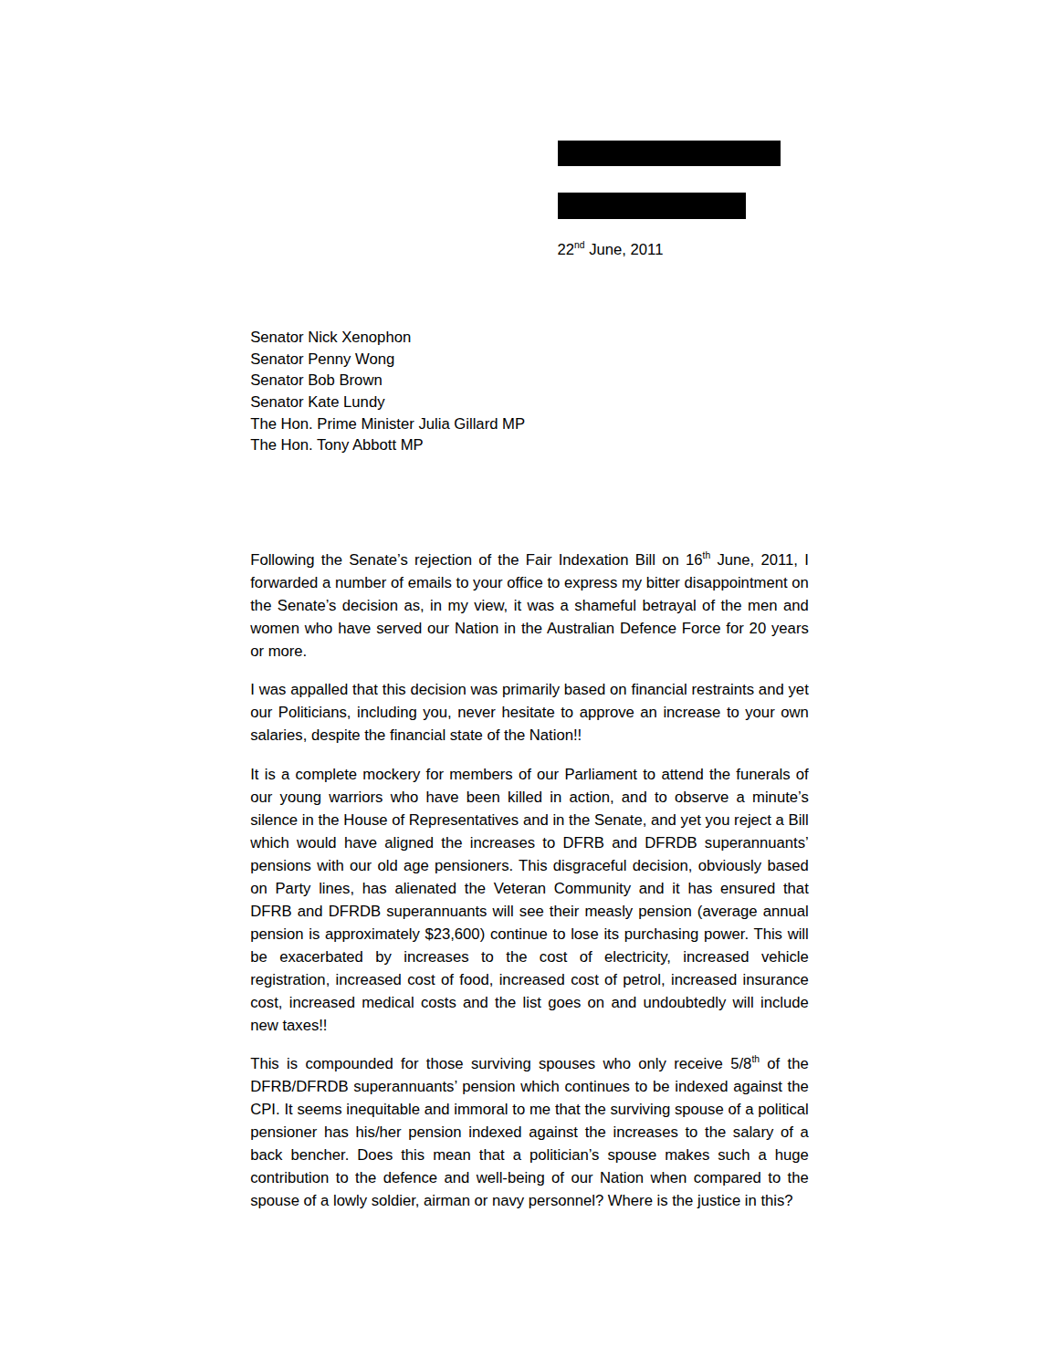22nd June, 2011
Senator Nick Xenophon
Senator Penny Wong
Senator Bob Brown
Senator Kate Lundy
The Hon. Prime Minister Julia Gillard MP
The Hon. Tony Abbott MP
Following the Senate’s rejection of the Fair Indexation Bill on 16th June, 2011, I forwarded a number of emails to your office to express my bitter disappointment on the Senate’s decision as, in my view, it was a shameful betrayal of the men and women who have served our Nation in the Australian Defence Force for 20 years or more.
I was appalled that this decision was primarily based on financial restraints and yet our Politicians, including you, never hesitate to approve an increase to your own salaries, despite the financial state of the Nation!!
It is a complete mockery for members of our Parliament to attend the funerals of our young warriors who have been killed in action, and to observe a minute’s silence in the House of Representatives and in the Senate, and yet you reject a Bill which would have aligned the increases to DFRB and DFRDB superannuants’ pensions with our old age pensioners. This disgraceful decision, obviously based on Party lines, has alienated the Veteran Community and it has ensured that DFRB and DFRDB superannuants will see their measly pension (average annual pension is approximately $23,600) continue to lose its purchasing power. This will be exacerbated by increases to the cost of electricity, increased vehicle registration, increased cost of food, increased cost of petrol, increased insurance cost, increased medical costs and the list goes on and undoubtedly will include new taxes!!
This is compounded for those surviving spouses who only receive 5/8th of the DFRB/DFRDB superannuants’ pension which continues to be indexed against the CPI. It seems inequitable and immoral to me that the surviving spouse of a political pensioner has his/her pension indexed against the increases to the salary of a back bencher. Does this mean that a politician’s spouse makes such a huge contribution to the defence and well-being of our Nation when compared to the spouse of a lowly soldier, airman or navy personnel? Where is the justice in this?